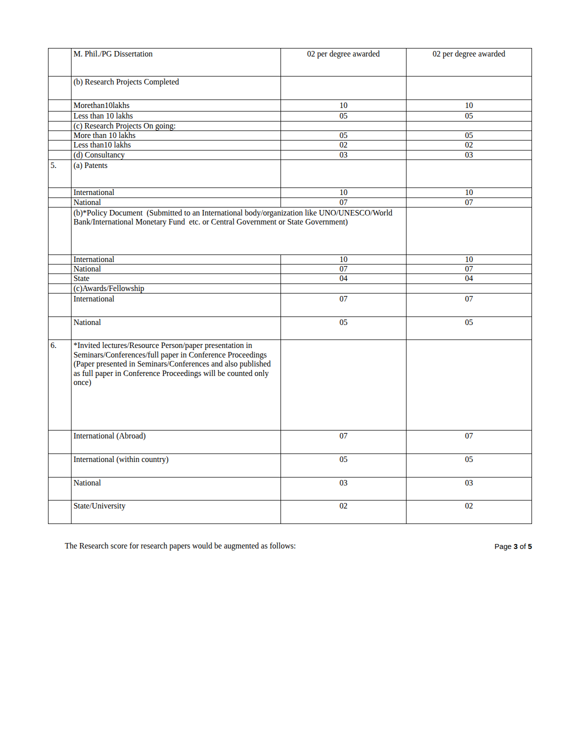| | M. Phil./PG Dissertation | 02 per degree awarded | 02 per degree awarded |
| | (b) Research Projects Completed | | |
| | Morethan10lakhs | 10 | 10 |
| | Less than 10 lakhs | 05 | 05 |
| | (c) Research Projects On going: | | |
| | More than 10 lakhs | 05 | 05 |
| | Less than10 lakhs | 02 | 02 |
| | (d) Consultancy | 03 | 03 |
| 5. | (a) Patents | | |
| | International | 10 | 10 |
| | National | 07 | 07 |
| | (b)*Policy Document (Submitted to an International body/organization like UNO/UNESCO/World Bank/International Monetary Fund etc. or Central Government or State Government) | |
| | International | 10 | 10 |
| | National | 07 | 07 |
| | State | 04 | 04 |
| | (c)Awards/Fellowship | | |
| | International | 07 | 07 |
| | National | 05 | 05 |
| 6. | *Invited lectures/Resource Person/paper presentation in Seminars/Conferences/full paper in Conference Proceedings (Paper presented in Seminars/Conferences and also published as full paper in Conference Proceedings will be counted only once) | | |
| | International (Abroad) | 07 | 07 |
| | International (within country) | 05 | 05 |
| | National | 03 | 03 |
| | State/University | 02 | 02 |
The Research score for research papers would be augmented as follows:
Page 3 of 5